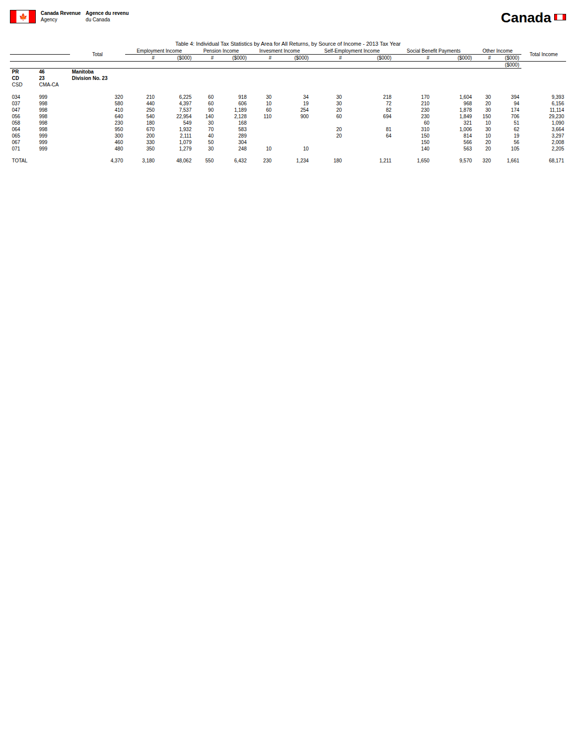Canada Revenue
Agency
Agence du revenu
du Canada
Canada
Table 4: Individual Tax Statistics by Area for All Returns, by Source of Income - 2013 Tax Year
| | Total | Employment Income | Pension Income | Invesment Income | Self-Employment Income | Social Benefit Payments | Other Income | Total Income |
| --- | --- | --- | --- | --- | --- | --- | --- | --- |
| | # | ($000) | # | ($000) | # | ($000) | # | ($000) | # | ($000) | # | ($000) |
| | | | | | | | | | | | | | ($000) |
| PR | 46 | Manitoba | |
| CD | 23 | Division No. 23 | |
| CSD | CMA-CA | |
| 034 | 999 | 320 | 210 | 6,225 | 60 | 918 | 30 | 34 | 30 | 218 | 170 | 1,604 | 30 | 394 | 9,393 |
| 037 | 998 | 580 | 440 | 4,397 | 60 | 606 | 10 | 19 | 30 | 72 | 210 | 968 | 20 | 94 | 6,156 |
| 047 | 998 | 410 | 250 | 7,537 | 90 | 1,189 | 60 | 254 | 20 | 82 | 230 | 1,878 | 30 | 174 | 11,114 |
| 056 | 998 | 640 | 540 | 22,954 | 140 | 2,128 | 110 | 900 | 60 | 694 | 230 | 1,849 | 150 | 706 | 29,230 |
| 058 | 998 | 230 | 180 | 549 | 30 | 168 | | | | | 60 | 321 | 10 | 51 | 1,090 |
| 064 | 998 | 950 | 670 | 1,932 | 70 | 583 | | | 20 | 81 | 310 | 1,006 | 30 | 62 | 3,664 |
| 065 | 999 | 300 | 200 | 2,111 | 40 | 289 | | | 20 | 64 | 150 | 814 | 10 | 19 | 3,297 |
| 067 | 999 | 460 | 330 | 1,079 | 50 | 304 | | | | | 150 | 566 | 20 | 56 | 2,008 |
| 071 | 999 | 480 | 350 | 1,279 | 30 | 248 | 10 | 10 | | | 140 | 563 | 20 | 105 | 2,205 |
| TOTAL | | 4,370 | 3,180 | 48,062 | 550 | 6,432 | 230 | 1,234 | 180 | 1,211 | 1,650 | 9,570 | 320 | 1,661 | 68,171 |